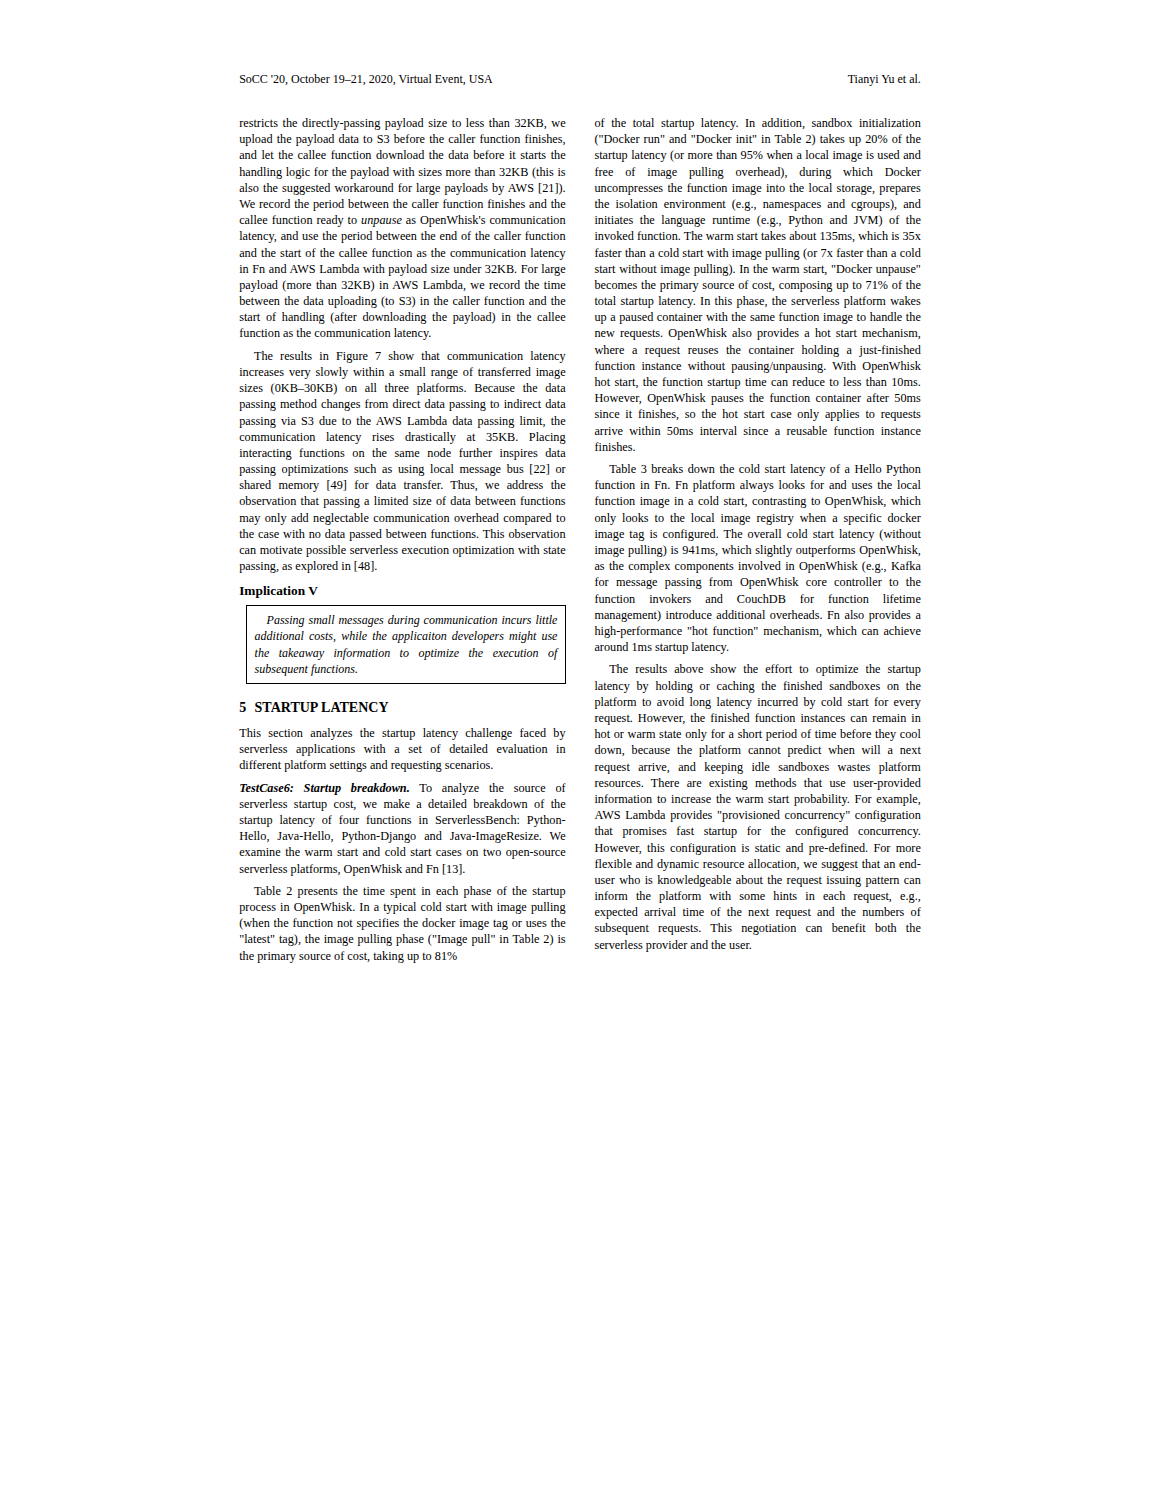SoCC '20, October 19–21, 2020, Virtual Event, USA Tianyi Yu et al.
restricts the directly-passing payload size to less than 32KB, we upload the payload data to S3 before the caller function finishes, and let the callee function download the data before it starts the handling logic for the payload with sizes more than 32KB (this is also the suggested workaround for large payloads by AWS [21]). We record the period between the caller function finishes and the callee function ready to unpause as OpenWhisk's communication latency, and use the period between the end of the caller function and the start of the callee function as the communication latency in Fn and AWS Lambda with payload size under 32KB. For large payload (more than 32KB) in AWS Lambda, we record the time between the data uploading (to S3) in the caller function and the start of handling (after downloading the payload) in the callee function as the communication latency.
The results in Figure 7 show that communication latency increases very slowly within a small range of transferred image sizes (0KB–30KB) on all three platforms. Because the data passing method changes from direct data passing to indirect data passing via S3 due to the AWS Lambda data passing limit, the communication latency rises drastically at 35KB. Placing interacting functions on the same node further inspires data passing optimizations such as using local message bus [22] or shared memory [49] for data transfer. Thus, we address the observation that passing a limited size of data between functions may only add neglectable communication overhead compared to the case with no data passed between functions. This observation can motivate possible serverless execution optimization with state passing, as explored in [48].
Implication V
Passing small messages during communication incurs little additional costs, while the applicaiton developers might use the takeaway information to optimize the execution of subsequent functions.
5 STARTUP LATENCY
This section analyzes the startup latency challenge faced by serverless applications with a set of detailed evaluation in different platform settings and requesting scenarios.
TestCase6: Startup breakdown. To analyze the source of serverless startup cost, we make a detailed breakdown of the startup latency of four functions in ServerlessBench: Python-Hello, Java-Hello, Python-Django and Java-ImageResize. We examine the warm start and cold start cases on two open-source serverless platforms, OpenWhisk and Fn [13].
Table 2 presents the time spent in each phase of the startup process in OpenWhisk. In a typical cold start with image pulling (when the function not specifies the docker image tag or uses the "latest" tag), the image pulling phase ("Image pull" in Table 2) is the primary source of cost, taking up to 81%
of the total startup latency. In addition, sandbox initialization ("Docker run" and "Docker init" in Table 2) takes up 20% of the startup latency (or more than 95% when a local image is used and free of image pulling overhead), during which Docker uncompresses the function image into the local storage, prepares the isolation environment (e.g., namespaces and cgroups), and initiates the language runtime (e.g., Python and JVM) of the invoked function. The warm start takes about 135ms, which is 35x faster than a cold start with image pulling (or 7x faster than a cold start without image pulling). In the warm start, "Docker unpause" becomes the primary source of cost, composing up to 71% of the total startup latency. In this phase, the serverless platform wakes up a paused container with the same function image to handle the new requests. OpenWhisk also provides a hot start mechanism, where a request reuses the container holding a just-finished function instance without pausing/unpausing. With OpenWhisk hot start, the function startup time can reduce to less than 10ms. However, OpenWhisk pauses the function container after 50ms since it finishes, so the hot start case only applies to requests arrive within 50ms interval since a reusable function instance finishes.
Table 3 breaks down the cold start latency of a Hello Python function in Fn. Fn platform always looks for and uses the local function image in a cold start, contrasting to OpenWhisk, which only looks to the local image registry when a specific docker image tag is configured. The overall cold start latency (without image pulling) is 941ms, which slightly outperforms OpenWhisk, as the complex components involved in OpenWhisk (e.g., Kafka for message passing from OpenWhisk core controller to the function invokers and CouchDB for function lifetime management) introduce additional overheads. Fn also provides a high-performance "hot function" mechanism, which can achieve around 1ms startup latency.
The results above show the effort to optimize the startup latency by holding or caching the finished sandboxes on the platform to avoid long latency incurred by cold start for every request. However, the finished function instances can remain in hot or warm state only for a short period of time before they cool down, because the platform cannot predict when will a next request arrive, and keeping idle sandboxes wastes platform resources. There are existing methods that use user-provided information to increase the warm start probability. For example, AWS Lambda provides "provisioned concurrency" configuration that promises fast startup for the configured concurrency. However, this configuration is static and pre-defined. For more flexible and dynamic resource allocation, we suggest that an end-user who is knowledgeable about the request issuing pattern can inform the platform with some hints in each request, e.g., expected arrival time of the next request and the numbers of subsequent requests. This negotiation can benefit both the serverless provider and the user.